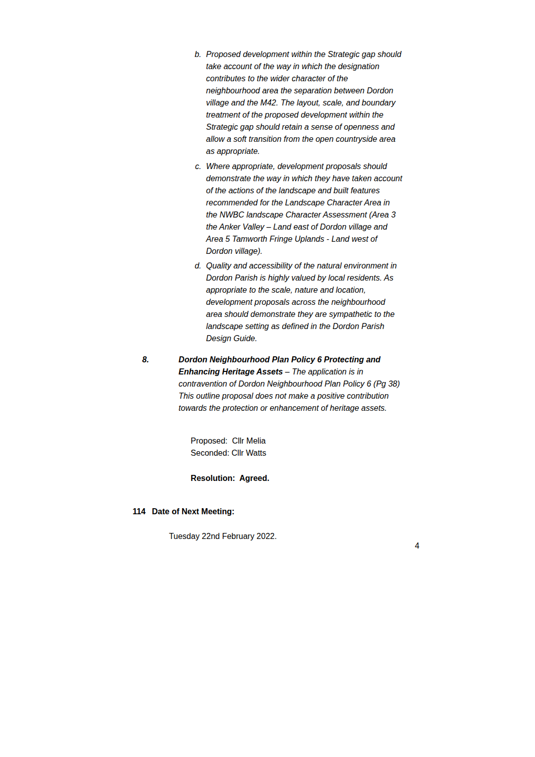Proposed development within the Strategic gap should take account of the way in which the designation contributes to the wider character of the neighbourhood area the separation between Dordon village and the M42. The layout, scale, and boundary treatment of the proposed development within the Strategic gap should retain a sense of openness and allow a soft transition from the open countryside area as appropriate.
Where appropriate, development proposals should demonstrate the way in which they have taken account of the actions of the landscape and built features recommended for the Landscape Character Area in the NWBC landscape Character Assessment (Area 3 the Anker Valley – Land east of Dordon village and Area 5 Tamworth Fringe Uplands - Land west of Dordon village).
Quality and accessibility of the natural environment in Dordon Parish is highly valued by local residents. As appropriate to the scale, nature and location, development proposals across the neighbourhood area should demonstrate they are sympathetic to the landscape setting as defined in the Dordon Parish Design Guide.
8.
Dordon Neighbourhood Plan Policy 6 Protecting and Enhancing Heritage Assets – The application is in contravention of Dordon Neighbourhood Plan Policy 6 (Pg 38) This outline proposal does not make a positive contribution towards the protection or enhancement of heritage assets.
Proposed: Cllr Melia
Seconded: Cllr Watts
Resolution: Agreed.
114
Date of Next Meeting:
Tuesday 22nd February 2022.
4